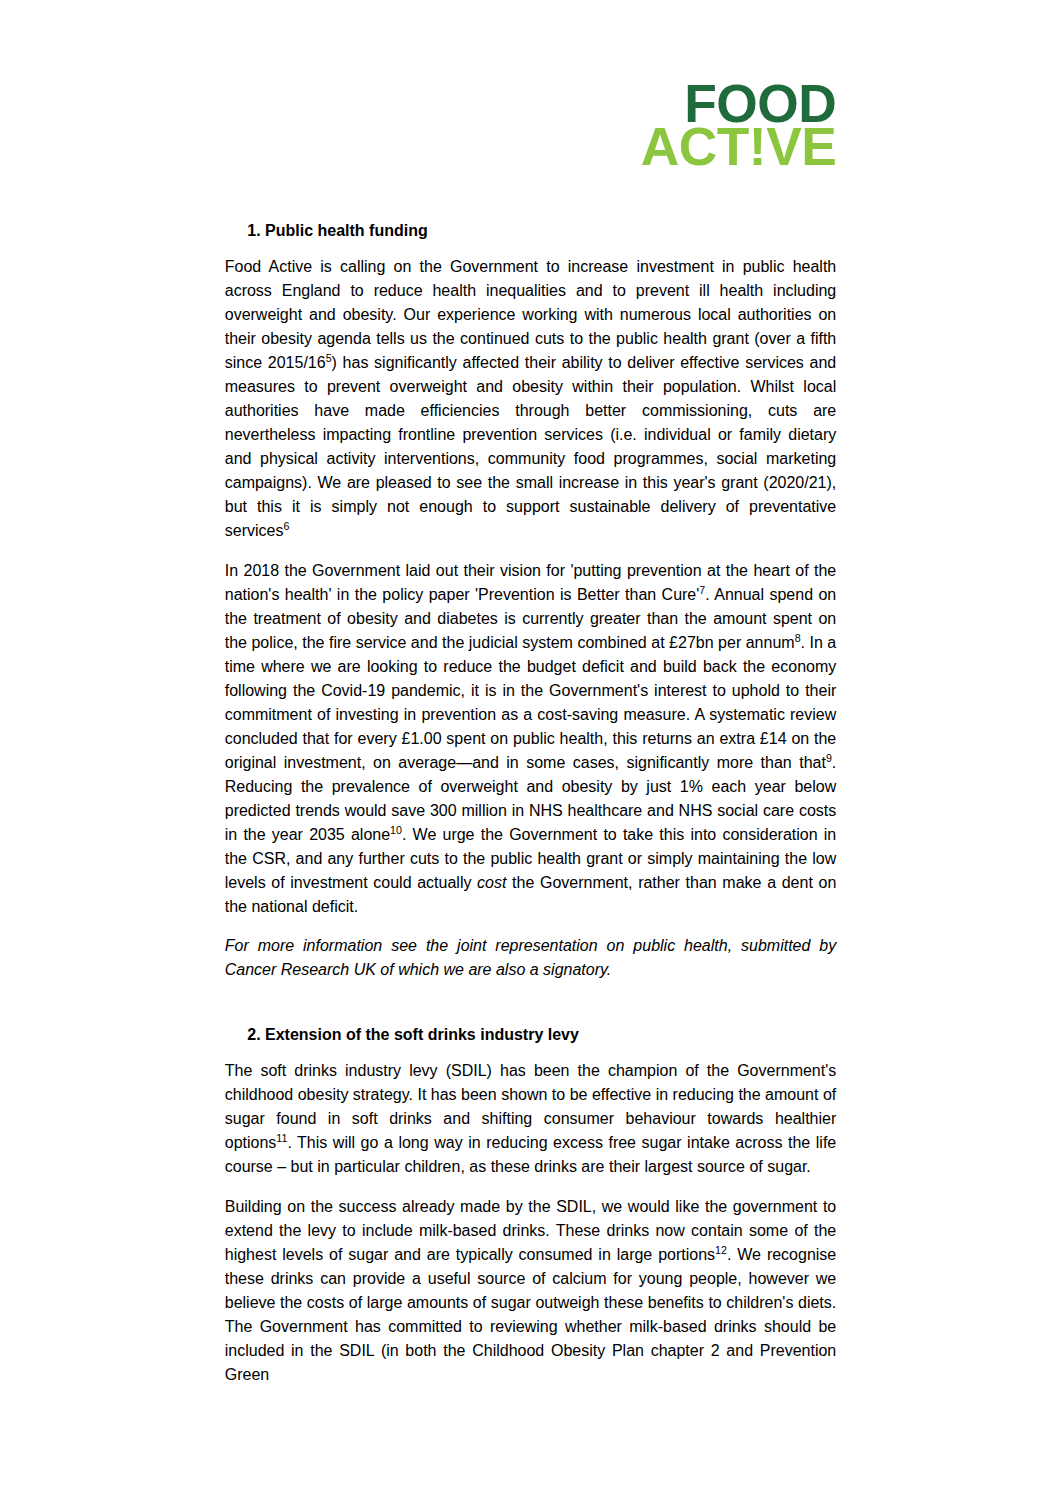FOOD ACT!VE
Public health funding
Food Active is calling on the Government to increase investment in public health across England to reduce health inequalities and to prevent ill health including overweight and obesity. Our experience working with numerous local authorities on their obesity agenda tells us the continued cuts to the public health grant (over a fifth since 2015/165) has significantly affected their ability to deliver effective services and measures to prevent overweight and obesity within their population. Whilst local authorities have made efficiencies through better commissioning, cuts are nevertheless impacting frontline prevention services (i.e. individual or family dietary and physical activity interventions, community food programmes, social marketing campaigns). We are pleased to see the small increase in this year's grant (2020/21), but this it is simply not enough to support sustainable delivery of preventative services6
In 2018 the Government laid out their vision for 'putting prevention at the heart of the nation's health' in the policy paper 'Prevention is Better than Cure'7. Annual spend on the treatment of obesity and diabetes is currently greater than the amount spent on the police, the fire service and the judicial system combined at £27bn per annum8. In a time where we are looking to reduce the budget deficit and build back the economy following the Covid-19 pandemic, it is in the Government's interest to uphold to their commitment of investing in prevention as a cost-saving measure. A systematic review concluded that for every £1.00 spent on public health, this returns an extra £14 on the original investment, on average—and in some cases, significantly more than that9. Reducing the prevalence of overweight and obesity by just 1% each year below predicted trends would save 300 million in NHS healthcare and NHS social care costs in the year 2035 alone10. We urge the Government to take this into consideration in the CSR, and any further cuts to the public health grant or simply maintaining the low levels of investment could actually cost the Government, rather than make a dent on the national deficit.
For more information see the joint representation on public health, submitted by Cancer Research UK of which we are also a signatory.
Extension of the soft drinks industry levy
The soft drinks industry levy (SDIL) has been the champion of the Government's childhood obesity strategy. It has been shown to be effective in reducing the amount of sugar found in soft drinks and shifting consumer behaviour towards healthier options11. This will go a long way in reducing excess free sugar intake across the life course – but in particular children, as these drinks are their largest source of sugar.
Building on the success already made by the SDIL, we would like the government to extend the levy to include milk-based drinks. These drinks now contain some of the highest levels of sugar and are typically consumed in large portions12. We recognise these drinks can provide a useful source of calcium for young people, however we believe the costs of large amounts of sugar outweigh these benefits to children's diets. The Government has committed to reviewing whether milk-based drinks should be included in the SDIL (in both the Childhood Obesity Plan chapter 2 and Prevention Green